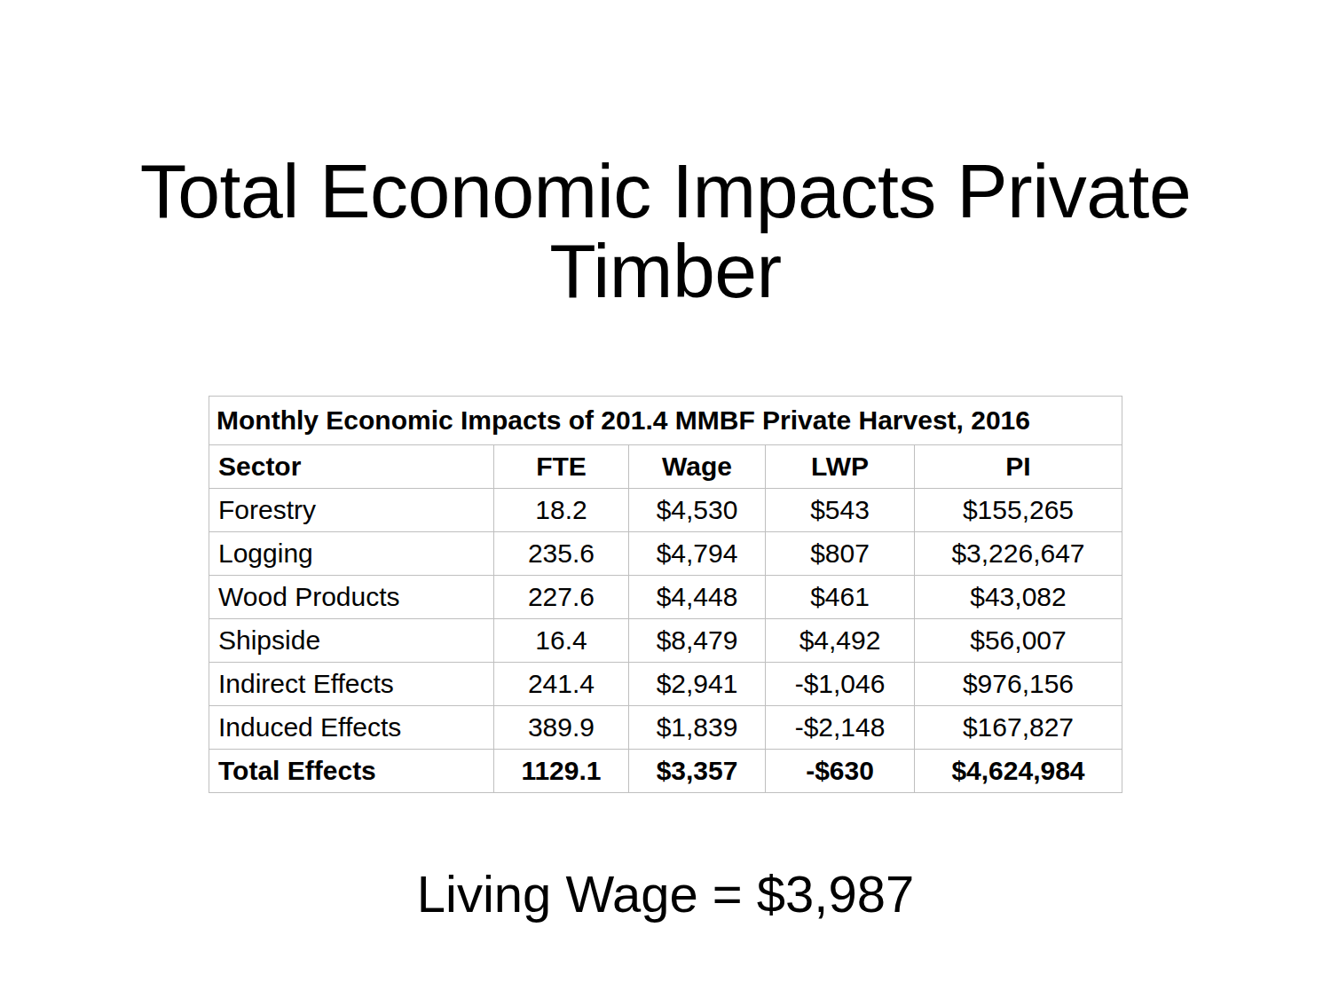Total Economic Impacts Private Timber
Monthly Economic Impacts of 201.4 MMBF Private Harvest, 2016
| Sector | FTE | Wage | LWP | PI |
| --- | --- | --- | --- | --- |
| Forestry | 18.2 | $4,530 | $543 | $155,265 |
| Logging | 235.6 | $4,794 | $807 | $3,226,647 |
| Wood Products | 227.6 | $4,448 | $461 | $43,082 |
| Shipside | 16.4 | $8,479 | $4,492 | $56,007 |
| Indirect Effects | 241.4 | $2,941 | -$1,046 | $976,156 |
| Induced Effects | 389.9 | $1,839 | -$2,148 | $167,827 |
| Total Effects | 1129.1 | $3,357 | -$630 | $4,624,984 |
Living Wage = $3,987